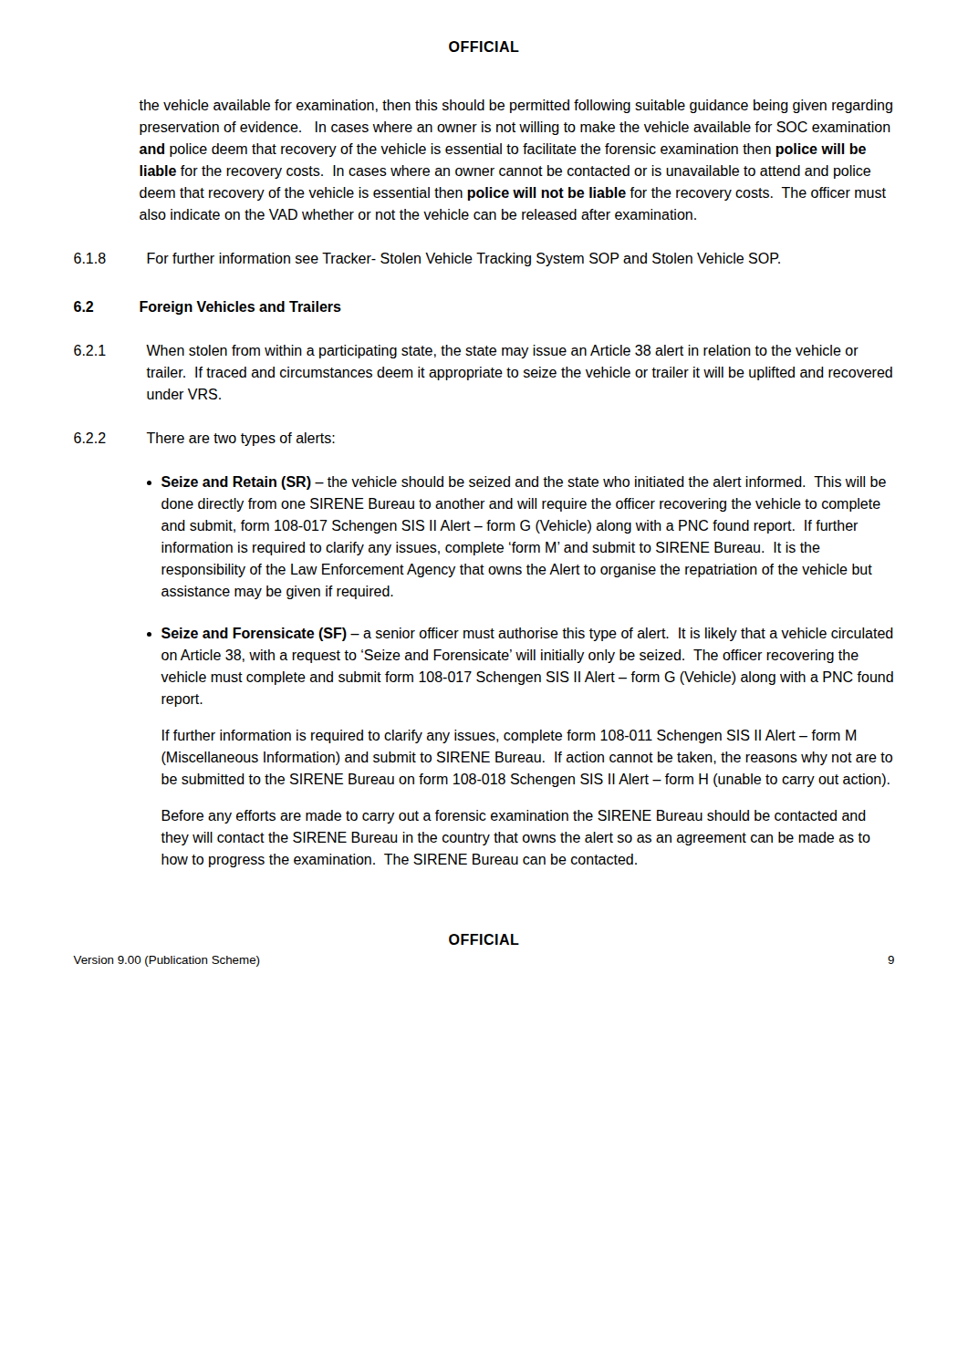OFFICIAL
the vehicle available for examination, then this should be permitted following suitable guidance being given regarding preservation of evidence. In cases where an owner is not willing to make the vehicle available for SOC examination and police deem that recovery of the vehicle is essential to facilitate the forensic examination then police will be liable for the recovery costs. In cases where an owner cannot be contacted or is unavailable to attend and police deem that recovery of the vehicle is essential then police will not be liable for the recovery costs. The officer must also indicate on the VAD whether or not the vehicle can be released after examination.
6.1.8
For further information see Tracker- Stolen Vehicle Tracking System SOP and Stolen Vehicle SOP.
6.2 Foreign Vehicles and Trailers
6.2.1
When stolen from within a participating state, the state may issue an Article 38 alert in relation to the vehicle or trailer. If traced and circumstances deem it appropriate to seize the vehicle or trailer it will be uplifted and recovered under VRS.
6.2.2
There are two types of alerts:
Seize and Retain (SR) – the vehicle should be seized and the state who initiated the alert informed. This will be done directly from one SIRENE Bureau to another and will require the officer recovering the vehicle to complete and submit, form 108-017 Schengen SIS II Alert – form G (Vehicle) along with a PNC found report. If further information is required to clarify any issues, complete ‘form M’ and submit to SIRENE Bureau. It is the responsibility of the Law Enforcement Agency that owns the Alert to organise the repatriation of the vehicle but assistance may be given if required.
Seize and Forensicate (SF) – a senior officer must authorise this type of alert. It is likely that a vehicle circulated on Article 38, with a request to ‘Seize and Forensicate’ will initially only be seized. The officer recovering the vehicle must complete and submit form 108-017 Schengen SIS II Alert – form G (Vehicle) along with a PNC found report.
If further information is required to clarify any issues, complete form 108-011 Schengen SIS II Alert – form M (Miscellaneous Information) and submit to SIRENE Bureau. If action cannot be taken, the reasons why not are to be submitted to the SIRENE Bureau on form 108-018 Schengen SIS II Alert – form H (unable to carry out action).
Before any efforts are made to carry out a forensic examination the SIRENE Bureau should be contacted and they will contact the SIRENE Bureau in the country that owns the alert so as an agreement can be made as to how to progress the examination. The SIRENE Bureau can be contacted.
OFFICIAL
Version 9.00 (Publication Scheme) 9